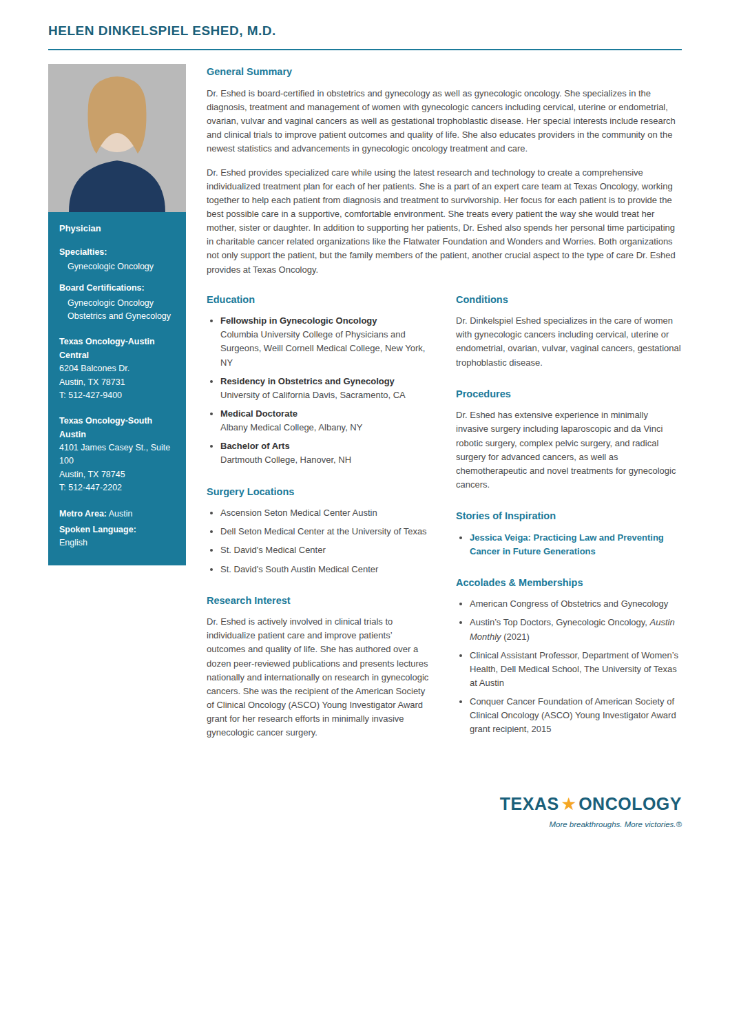HELEN DINKELSPIEL ESHED, M.D.
Physician
Specialties:
Gynecologic Oncology
Board Certifications:
Gynecologic Oncology
Obstetrics and Gynecology
Texas Oncology-Austin Central
6204 Balcones Dr.
Austin, TX 78731
T: 512-427-9400
Texas Oncology-South Austin
4101 James Casey St., Suite 100
Austin, TX 78745
T: 512-447-2202
Metro Area: Austin
Spoken Language:
English
General Summary
Dr. Eshed is board-certified in obstetrics and gynecology as well as gynecologic oncology. She specializes in the diagnosis, treatment and management of women with gynecologic cancers including cervical, uterine or endometrial, ovarian, vulvar and vaginal cancers as well as gestational trophoblastic disease. Her special interests include research and clinical trials to improve patient outcomes and quality of life. She also educates providers in the community on the newest statistics and advancements in gynecologic oncology treatment and care.
Dr. Eshed provides specialized care while using the latest research and technology to create a comprehensive individualized treatment plan for each of her patients. She is a part of an expert care team at Texas Oncology, working together to help each patient from diagnosis and treatment to survivorship. Her focus for each patient is to provide the best possible care in a supportive, comfortable environment. She treats every patient the way she would treat her mother, sister or daughter. In addition to supporting her patients, Dr. Eshed also spends her personal time participating in charitable cancer related organizations like the Flatwater Foundation and Wonders and Worries. Both organizations not only support the patient, but the family members of the patient, another crucial aspect to the type of care Dr. Eshed provides at Texas Oncology.
Education
Fellowship in Gynecologic Oncology Columbia University College of Physicians and Surgeons, Weill Cornell Medical College, New York, NY
Residency in Obstetrics and Gynecology University of California Davis, Sacramento, CA
Medical Doctorate Albany Medical College, Albany, NY
Bachelor of Arts Dartmouth College, Hanover, NH
Surgery Locations
Ascension Seton Medical Center Austin
Dell Seton Medical Center at the University of Texas
St. David's Medical Center
St. David's South Austin Medical Center
Research Interest
Dr. Eshed is actively involved in clinical trials to individualize patient care and improve patients’ outcomes and quality of life. She has authored over a dozen peer-reviewed publications and presents lectures nationally and internationally on research in gynecologic cancers. She was the recipient of the American Society of Clinical Oncology (ASCO) Young Investigator Award grant for her research efforts in minimally invasive gynecologic cancer surgery.
Conditions
Dr. Dinkelspiel Eshed specializes in the care of women with gynecologic cancers including cervical, uterine or endometrial, ovarian, vulvar, vaginal cancers, gestational trophoblastic disease.
Procedures
Dr. Eshed has extensive experience in minimally invasive surgery including laparoscopic and da Vinci robotic surgery, complex pelvic surgery, and radical surgery for advanced cancers, as well as chemotherapeutic and novel treatments for gynecologic cancers.
Stories of Inspiration
Jessica Veiga: Practicing Law and Preventing Cancer in Future Generations
Accolades & Memberships
American Congress of Obstetrics and Gynecology
Austin’s Top Doctors, Gynecologic Oncology, Austin Monthly (2021)
Clinical Assistant Professor, Department of Women’s Health, Dell Medical School, The University of Texas at Austin
Conquer Cancer Foundation of American Society of Clinical Oncology (ASCO) Young Investigator Award grant recipient, 2015
TEXAS★ONCOLOGY
More breakthroughs. More victories.®